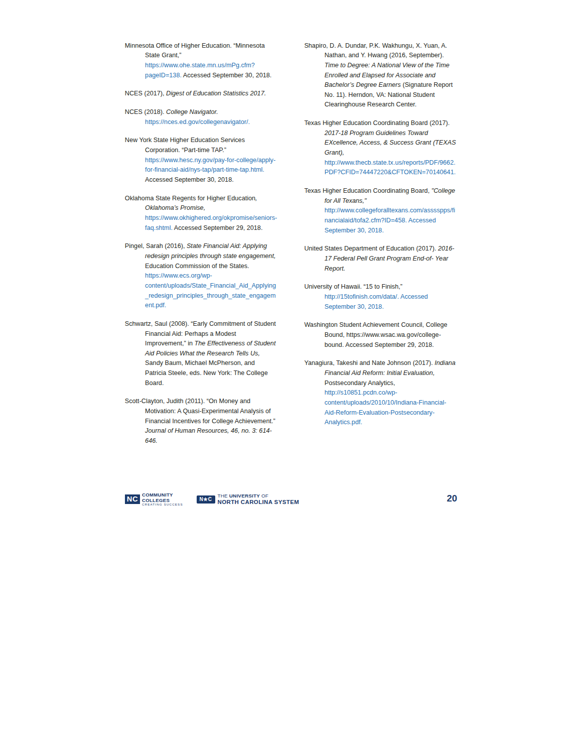Minnesota Office of Higher Education. “Minnesota State Grant,” https://www.ohe.state.mn.us/mPg.cfm?pageID=138. Accessed September 30, 2018.
NCES (2017), Digest of Education Statistics 2017.
NCES (2018). College Navigator. https://nces.ed.gov/collegenavigator/.
New York State Higher Education Services Corporation. “Part-time TAP.” https://www.hesc.ny.gov/pay-for-college/apply-for-financial-aid/nys-tap/part-time-tap.html. Accessed September 30, 2018.
Oklahoma State Regents for Higher Education, Oklahoma’s Promise, https://www.okhighered.org/okpromise/seniors-faq.shtml. Accessed September 29, 2018.
Pingel, Sarah (2016), State Financial Aid: Applying redesign principles through state engagement, Education Commission of the States. https://www.ecs.org/wp- content/uploads/State_Financial_Aid_Applying_redesign_principles_through_state_engagement.pdf.
Schwartz, Saul (2008). “Early Commitment of Student Financial Aid: Perhaps a Modest Improvement,” in The Effectiveness of Student Aid Policies What the Research Tells Us, Sandy Baum, Michael McPherson, and Patricia Steele, eds. New York: The College Board.
Scott-Clayton, Judith (2011). “On Money and Motivation: A Quasi-Experimental Analysis of Financial Incentives for College Achievement.” Journal of Human Resources, 46, no. 3: 614- 646.
Shapiro, D. A. Dundar, P.K. Wakhungu, X. Yuan, A. Nathan, and Y. Hwang (2016, September). Time to Degree: A National View of the Time Enrolled and Elapsed for Associate and Bachelor’s Degree Earners (Signature Report No. 11). Herndon, VA: National Student Clearinghouse Research Center.
Texas Higher Education Coordinating Board (2017). 2017-18 Program Guidelines Toward EXcellence, Access, & Success Grant (TEXAS Grant), http://www.thecb.state.tx.us/reports/PDF/9662.PDF?CFID=74447220&CFTOKEN=70140641.
Texas Higher Education Coordinating Board, "College for All Texans," http://www.collegeforalltexans.com/asssspps/financialaid/tofa2.cfm?ID=458. Accessed September 30, 2018.
United States Department of Education (2017). 2016-17 Federal Pell Grant Program End-of- Year Report.
University of Hawaii. “15 to Finish,” http://15tofinish.com/data/. Accessed September 30, 2018.
Washington Student Achievement Council, College Bound, https://www.wsac.wa.gov/college- bound. Accessed September 29, 2018.
Yanagiura, Takeshi and Nate Johnson (2017). Indiana Financial Aid Reform: Initial Evaluation, Postsecondary Analytics, http://s10851.pcdn.co/wp-content/uploads/2010/10/Indiana-Financial- Aid-Reform-Evaluation-Postsecondary-Analytics.pdf.
NC COMMUNITY
COLLEGESCREATING SUCCESS
N★C THE UNIVERSITY OF NORTH CAROLINA SYSTEM
20